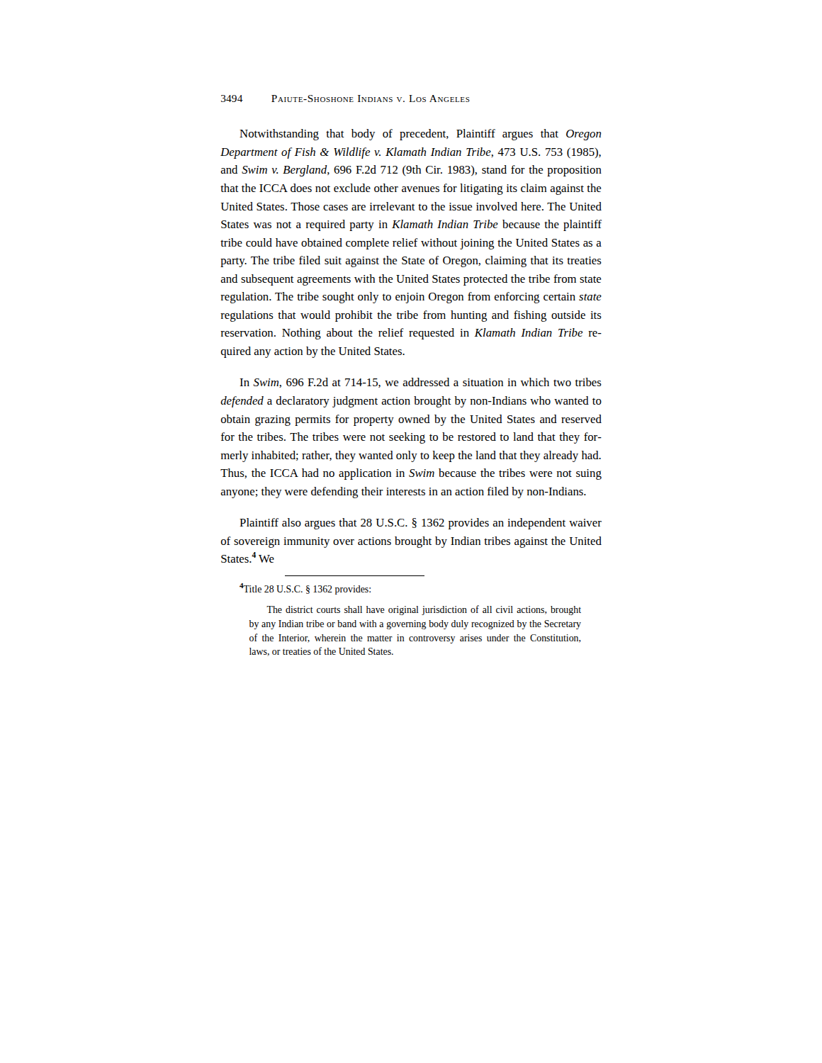3494 Paiute-Shoshone Indians v. Los Angeles
Notwithstanding that body of precedent, Plaintiff argues that Oregon Department of Fish & Wildlife v. Klamath Indian Tribe, 473 U.S. 753 (1985), and Swim v. Bergland, 696 F.2d 712 (9th Cir. 1983), stand for the proposition that the ICCA does not exclude other avenues for litigating its claim against the United States. Those cases are irrelevant to the issue involved here. The United States was not a required party in Klamath Indian Tribe because the plaintiff tribe could have obtained complete relief without joining the United States as a party. The tribe filed suit against the State of Oregon, claiming that its treaties and subsequent agreements with the United States protected the tribe from state regulation. The tribe sought only to enjoin Oregon from enforcing certain state regulations that would prohibit the tribe from hunting and fishing outside its reservation. Nothing about the relief requested in Klamath Indian Tribe required any action by the United States.
In Swim, 696 F.2d at 714-15, we addressed a situation in which two tribes defended a declaratory judgment action brought by non-Indians who wanted to obtain grazing permits for property owned by the United States and reserved for the tribes. The tribes were not seeking to be restored to land that they formerly inhabited; rather, they wanted only to keep the land that they already had. Thus, the ICCA had no application in Swim because the tribes were not suing anyone; they were defending their interests in an action filed by non-Indians.
Plaintiff also argues that 28 U.S.C. § 1362 provides an independent waiver of sovereign immunity over actions brought by Indian tribes against the United States.4 We
4 Title 28 U.S.C. § 1362 provides:
The district courts shall have original jurisdiction of all civil actions, brought by any Indian tribe or band with a governing body duly recognized by the Secretary of the Interior, wherein the matter in controversy arises under the Constitution, laws, or treaties of the United States.